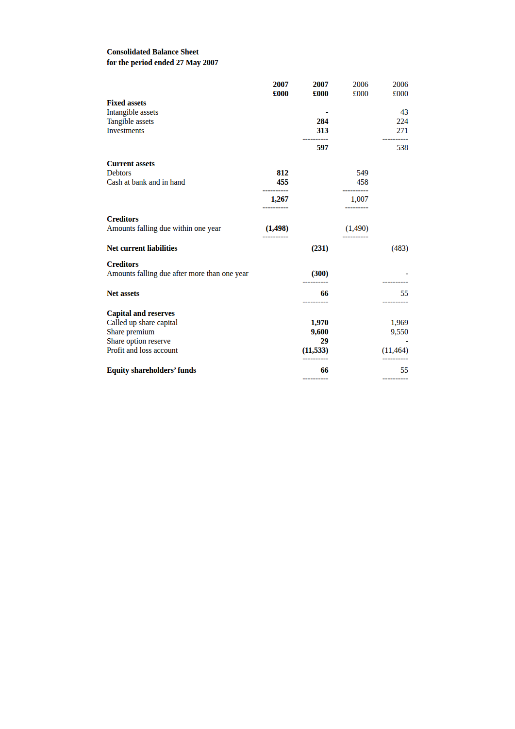Consolidated Balance Sheet
for the period ended 27 May 2007
| | 2007 | 2007 | 2006 | 2006 |
| | £000 | £000 | £000 | £000 |
| Fixed assets | | | | |
| Intangible assets | | - | | 43 |
| Tangible assets | | 284 | | 224 |
| Investments | | 313 | | 271 |
| | | ---------- | | ---------- |
| | | 597 | | 538 |
| Current assets | | | | |
| Debtors | 812 | | 549 | |
| Cash at bank and in hand | 455 | | 458 | |
| | ---------- | | ---------- | |
| | 1,267 | | 1,007 | |
| | ---------- | | --------- | |
| Creditors | | | | |
| Amounts falling due within one year | (1,498) | | (1,490) | |
| | ---------- | | ---------- | |
| Net current liabilities | | (231) | | (483) |
| Creditors | | | | |
| Amounts falling due after more than one year | | (300) | | - |
| | | ---------- | | ---------- |
| Net assets | | 66 | | 55 |
| | | ---------- | | ---------- |
| Capital and reserves | | | | |
| Called up share capital | | 1,970 | | 1,969 |
| Share premium | | 9,600 | | 9,550 |
| Share option reserve | | 29 | | - |
| Profit and loss account | | (11,533) | | (11,464) |
| | | ---------- | | ---------- |
| Equity shareholders’ funds | | 66 | | 55 |
| | | ---------- | | ---------- |